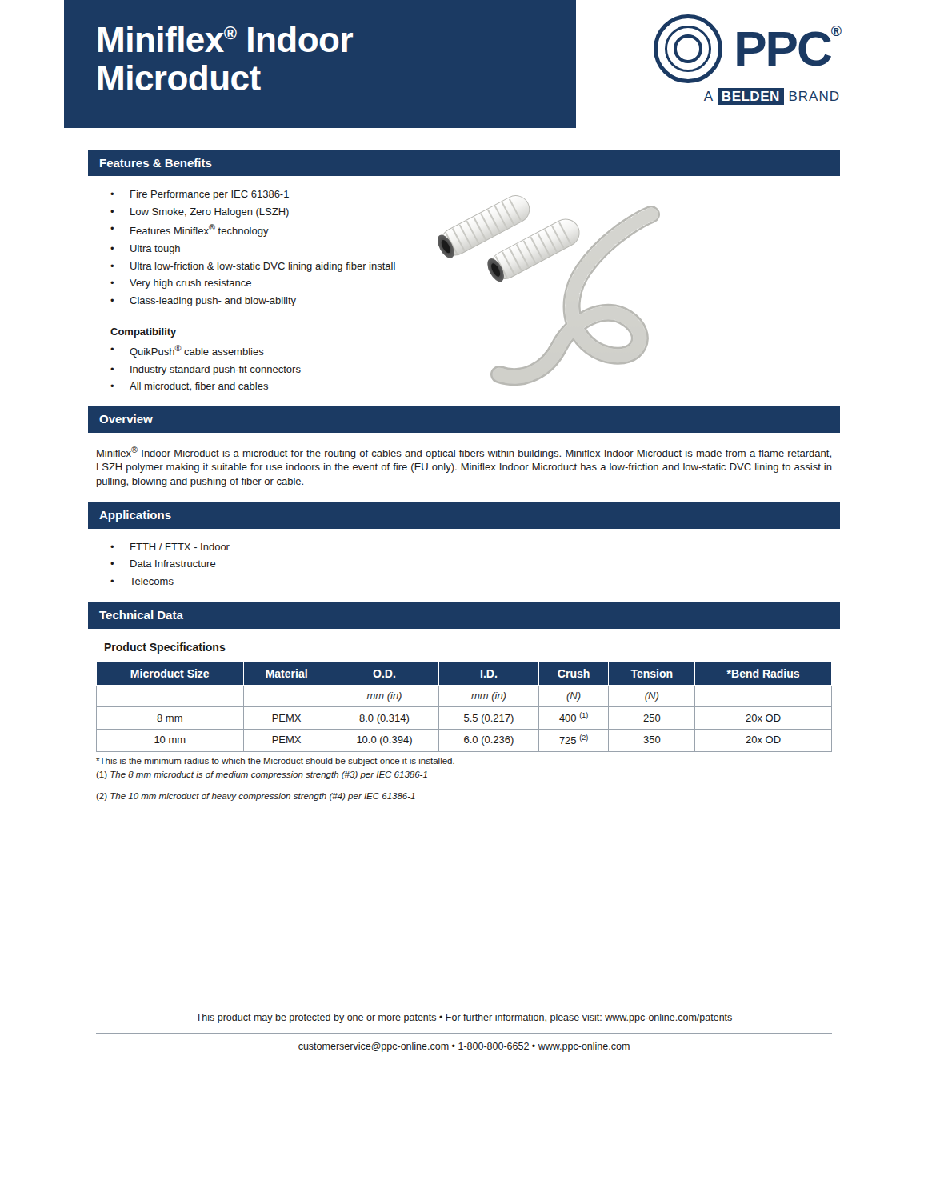Miniflex® Indoor
Microduct
PPC®
A BELDEN BRAND
Features & Benefits
Fire Performance per IEC 61386-1
Low Smoke, Zero Halogen (LSZH)
Features Miniflex® technology
Ultra tough
Ultra low-friction & low-static DVC lining aiding fiber install
Very high crush resistance
Class-leading push- and blow-ability
Compatibility
QuikPush® cable assemblies
Industry standard push-fit connectors
All microduct, fiber and cables
Overview
Miniflex® Indoor Microduct is a microduct for the routing of cables and optical fibers within buildings. Miniflex Indoor Microduct is made from a flame retardant, LSZH polymer making it suitable for use indoors in the event of fire (EU only). Miniflex Indoor Microduct has a low-friction and low-static DVC lining to assist in pulling, blowing and pushing of fiber or cable.
Applications
FTTH / FTTX - Indoor
Data Infrastructure
Telecoms
Technical Data
Product Specifications
| Microduct Size | Material | O.D. | I.D. | Crush | Tension | *Bend Radius |
| --- | --- | --- | --- | --- | --- | --- |
| | | mm (in) | mm (in) | (N) | (N) | |
| 8 mm | PEMX | 8.0 (0.314) | 5.5 (0.217) | 400 (1) | 250 | 20x OD |
| 10 mm | PEMX | 10.0 (0.394) | 6.0 (0.236) | 725 (2) | 350 | 20x OD |
*This is the minimum radius to which the Microduct should be subject once it is installed.
(1) The 8 mm microduct is of medium compression strength (#3) per IEC 61386-1
(2) The 10 mm microduct of heavy compression strength (#4) per IEC 61386-1
This product may be protected by one or more patents • For further information, please visit: www.ppc-online.com/patents
customerservice@ppc-online.com • 1-800-800-6652 • www.ppc-online.com